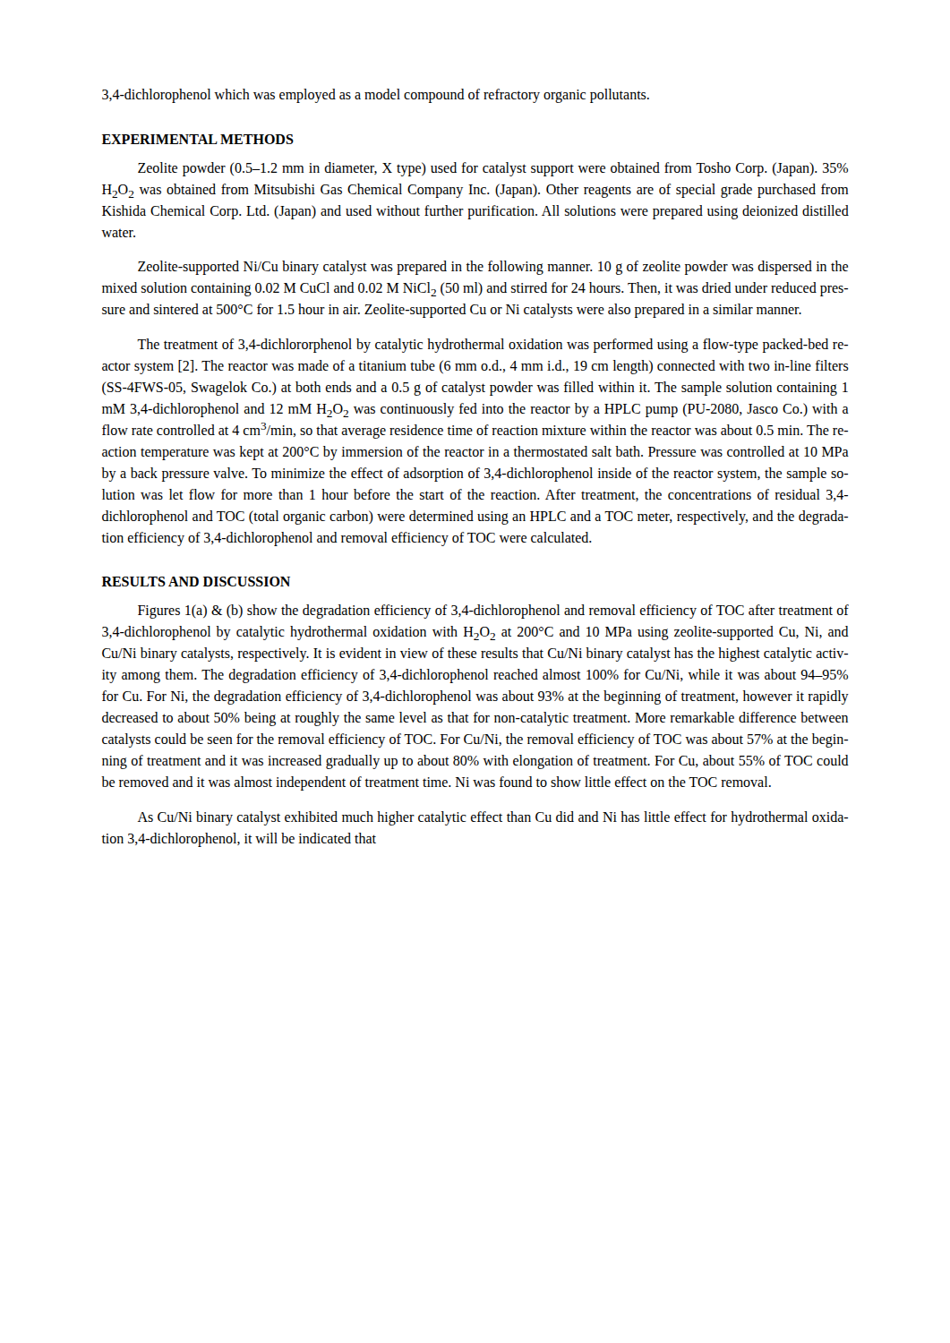3,4-dichlorophenol which was employed as a model compound of refractory organic pollutants.
Experimental Methods
Zeolite powder (0.5–1.2 mm in diameter, X type) used for catalyst support were obtained from Tosho Corp. (Japan). 35% H2O2 was obtained from Mitsubishi Gas Chemical Company Inc. (Japan). Other reagents are of special grade purchased from Kishida Chemical Corp. Ltd. (Japan) and used without further purification. All solutions were prepared using deionized distilled water.
Zeolite-supported Ni/Cu binary catalyst was prepared in the following manner. 10 g of zeolite powder was dispersed in the mixed solution containing 0.02 M CuCl and 0.02 M NiCl2 (50 ml) and stirred for 24 hours. Then, it was dried under reduced pressure and sintered at 500°C for 1.5 hour in air. Zeolite-supported Cu or Ni catalysts were also prepared in a similar manner.
The treatment of 3,4-dichlororphenol by catalytic hydrothermal oxidation was performed using a flow-type packed-bed reactor system [2]. The reactor was made of a titanium tube (6 mm o.d., 4 mm i.d., 19 cm length) connected with two in-line filters (SS-4FWS-05, Swagelok Co.) at both ends and a 0.5 g of catalyst powder was filled within it. The sample solution containing 1 mM 3,4-dichlorophenol and 12 mM H2O2 was continuously fed into the reactor by a HPLC pump (PU-2080, Jasco Co.) with a flow rate controlled at 4 cm3/min, so that average residence time of reaction mixture within the reactor was about 0.5 min. The reaction temperature was kept at 200°C by immersion of the reactor in a thermostated salt bath. Pressure was controlled at 10 MPa by a back pressure valve. To minimize the effect of adsorption of 3,4-dichlorophenol inside of the reactor system, the sample solution was let flow for more than 1 hour before the start of the reaction. After treatment, the concentrations of residual 3,4-dichlorophenol and TOC (total organic carbon) were determined using an HPLC and a TOC meter, respectively, and the degradation efficiency of 3,4-dichlorophenol and removal efficiency of TOC were calculated.
Results and Discussion
Figures 1(a) & (b) show the degradation efficiency of 3,4-dichlorophenol and removal efficiency of TOC after treatment of 3,4-dichlorophenol by catalytic hydrothermal oxidation with H2O2 at 200°C and 10 MPa using zeolite-supported Cu, Ni, and Cu/Ni binary catalysts, respectively. It is evident in view of these results that Cu/Ni binary catalyst has the highest catalytic activity among them. The degradation efficiency of 3,4-dichlorophenol reached almost 100% for Cu/Ni, while it was about 94–95% for Cu. For Ni, the degradation efficiency of 3,4-dichlorophenol was about 93% at the beginning of treatment, however it rapidly decreased to about 50% being at roughly the same level as that for non-catalytic treatment. More remarkable difference between catalysts could be seen for the removal efficiency of TOC. For Cu/Ni, the removal efficiency of TOC was about 57% at the beginning of treatment and it was increased gradually up to about 80% with elongation of treatment. For Cu, about 55% of TOC could be removed and it was almost independent of treatment time. Ni was found to show little effect on the TOC removal.
As Cu/Ni binary catalyst exhibited much higher catalytic effect than Cu did and Ni has little effect for hydrothermal oxidation 3,4-dichlorophenol, it will be indicated that